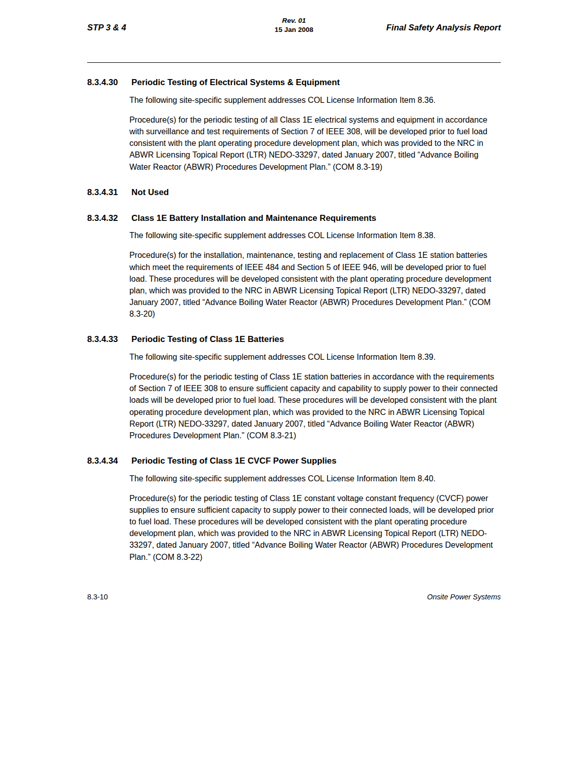STP 3 & 4
Rev. 01
15 Jan 2008
Final Safety Analysis Report
8.3.4.30 Periodic Testing of Electrical Systems & Equipment
The following site-specific supplement addresses COL License Information Item 8.36.
Procedure(s) for the periodic testing of all Class 1E electrical systems and equipment in accordance with surveillance and test requirements of Section 7 of IEEE 308, will be developed prior to fuel load consistent with the plant operating procedure development plan, which was provided to the NRC in ABWR Licensing Topical Report (LTR) NEDO-33297, dated January 2007, titled “Advance Boiling Water Reactor (ABWR) Procedures Development Plan.” (COM 8.3-19)
8.3.4.31 Not Used
8.3.4.32 Class 1E Battery Installation and Maintenance Requirements
The following site-specific supplement addresses COL License Information Item 8.38.
Procedure(s) for the installation, maintenance, testing and replacement of Class 1E station batteries which meet the requirements of IEEE 484 and Section 5 of IEEE 946, will be developed prior to fuel load. These procedures will be developed consistent with the plant operating procedure development plan, which was provided to the NRC in ABWR Licensing Topical Report (LTR) NEDO-33297, dated January 2007, titled “Advance Boiling Water Reactor (ABWR) Procedures Development Plan.” (COM 8.3-20)
8.3.4.33 Periodic Testing of Class 1E Batteries
The following site-specific supplement addresses COL License Information Item 8.39.
Procedure(s) for the periodic testing of Class 1E station batteries in accordance with the requirements of Section 7 of IEEE 308 to ensure sufficient capacity and capability to supply power to their connected loads will be developed prior to fuel load. These procedures will be developed consistent with the plant operating procedure development plan, which was provided to the NRC in ABWR Licensing Topical Report (LTR) NEDO-33297, dated January 2007, titled “Advance Boiling Water Reactor (ABWR) Procedures Development Plan.” (COM 8.3-21)
8.3.4.34 Periodic Testing of Class 1E CVCF Power Supplies
The following site-specific supplement addresses COL License Information Item 8.40.
Procedure(s) for the periodic testing of Class 1E constant voltage constant frequency (CVCF) power supplies to ensure sufficient capacity to supply power to their connected loads, will be developed prior to fuel load. These procedures will be developed consistent with the plant operating procedure development plan, which was provided to the NRC in ABWR Licensing Topical Report (LTR) NEDO-33297, dated January 2007, titled “Advance Boiling Water Reactor (ABWR) Procedures Development Plan.” (COM 8.3-22)
8.3-10
Onsite Power Systems